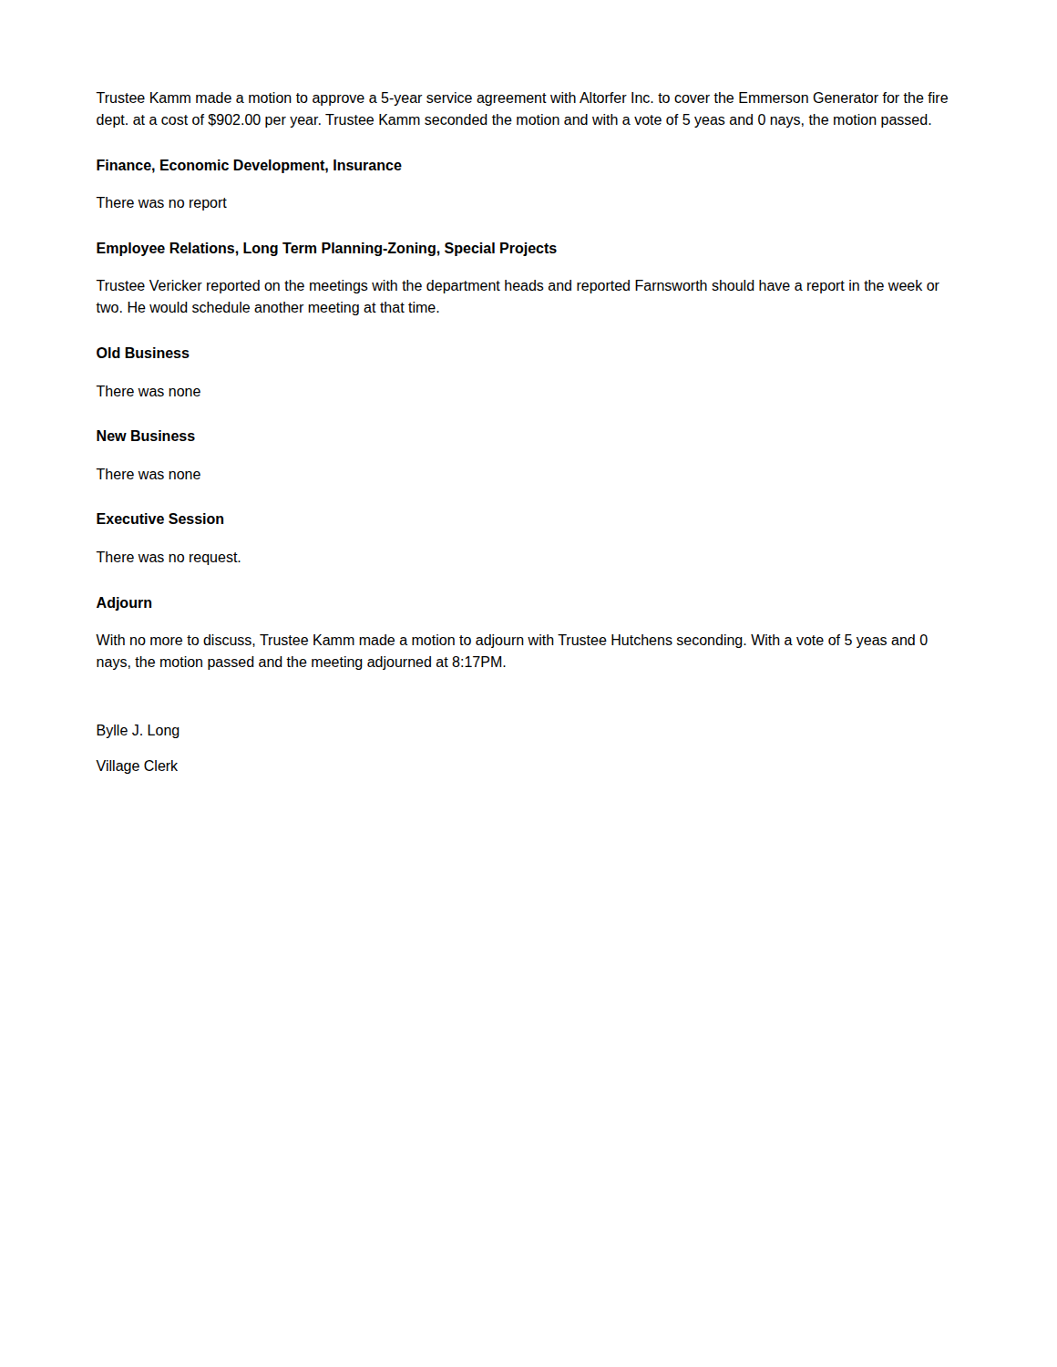Trustee Kamm made a motion to approve a 5-year service agreement with Altorfer Inc. to cover the Emmerson Generator for the fire dept. at a cost of $902.00 per year. Trustee Kamm seconded the motion and with a vote of 5 yeas and 0 nays, the motion passed.
Finance, Economic Development, Insurance
There was no report
Employee Relations, Long Term Planning-Zoning, Special Projects
Trustee Vericker reported on the meetings with the department heads and reported Farnsworth should have a report in the week or two. He would schedule another meeting at that time.
Old Business
There was none
New Business
There was none
Executive Session
There was no request.
Adjourn
With no more to discuss, Trustee Kamm made a motion to adjourn with Trustee Hutchens seconding. With a vote of 5 yeas and 0 nays, the motion passed and the meeting adjourned at 8:17PM.
Bylle J. Long
Village Clerk